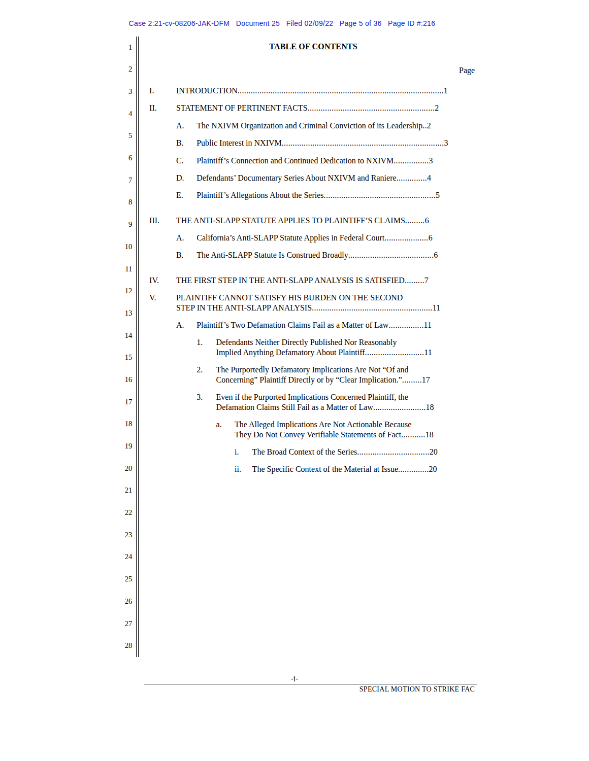Case 2:21-cv-08206-JAK-DFM Document 25 Filed 02/09/22 Page 5 of 36 Page ID #:216
1
2
3
4
5
6
7
8
9
10
11
12
13
14
15
16
17
18
19
20
21
22
23
24
25
26
27
28
TABLE OF CONTENTS
Page
| I. | INTRODUCTION .............................................................................................. 1 |
| II. | STATEMENT OF PERTINENT FACTS .......................................................... 2 |
| | / A. / The NXIVM Organization and Criminal Conviction of its Leadership .. 2 / / B. / Public Interest in NXIVM .......................................................................... 3 / / C. / Plaintiff’s Connection and Continued Dedication to NXIVM ................ 3 / / D. / Defendants’ Documentary Series About NXIVM and Raniere .............. 4 / / E. / Plaintiff’s Allegations About the Series ................................................... 5 / |
| III. | THE ANTI-SLAPP STATUTE APPLIES TO PLAINTIFF’S CLAIMS ......... 6 |
| | / A. / California’s Anti-SLAPP Statute Applies in Federal Court .................... 6 / / B. / The Anti-SLAPP Statute Is Construed Broadly ....................................... 6 / |
| IV. | THE FIRST STEP IN THE ANTI-SLAPP ANALYSIS IS SATISFIED ......... 7 |
| V. | PLAINTIFF CANNOT SATISFY HIS BURDEN ON THE SECOND STEP IN THE ANTI-SLAPP ANALYSIS ....................................................... 11 |
| | / A. / Plaintiff’s Two Defamation Claims Fail as a Matter of Law ................ 11 / / / / 1. / Defendants Neither Directly Published Nor Reasonably Implied Anything Defamatory About Plaintiff ........................... 11 / / 2. / The Purportedly Defamatory Implications Are Not “Of and Concerning” Plaintiff Directly or by “Clear Implication.” ......... 17 / / 3. / Even if the Purported Implications Concerned Plaintiff, the Defamation Claims Still Fail as a Matter of Law ........................ 18 / / / / a. / The Alleged Implications Are Not Actionable Because They Do Not Convey Verifiable Statements of Fact ........... 18 / / / / i. / The Broad Context of the Series ................................. 20 / / ii. / The Specific Context of the Material at Issue .............. 20 / / / / |
-i-
SPECIAL MOTION TO STRIKE FAC